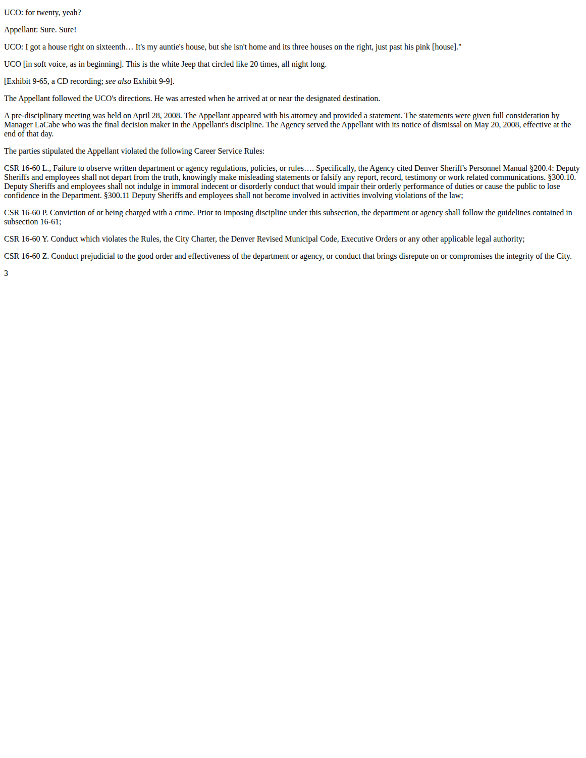UCO: for twenty, yeah?
Appellant: Sure. Sure!
UCO: I got a house right on sixteenth… It's my auntie's house, but she isn't home and its three houses on the right, just past his pink [house]."
UCO [in soft voice, as in beginning]. This is the white Jeep that circled like 20 times, all night long.
[Exhibit 9-65, a CD recording; see also Exhibit 9-9].
The Appellant followed the UCO's directions. He was arrested when he arrived at or near the designated destination.
A pre-disciplinary meeting was held on April 28, 2008. The Appellant appeared with his attorney and provided a statement. The statements were given full consideration by Manager LaCabe who was the final decision maker in the Appellant's discipline. The Agency served the Appellant with its notice of dismissal on May 20, 2008, effective at the end of that day.
The parties stipulated the Appellant violated the following Career Service Rules:
CSR 16-60 L., Failure to observe written department or agency regulations, policies, or rules…. Specifically, the Agency cited Denver Sheriff's Personnel Manual §200.4: Deputy Sheriffs and employees shall not depart from the truth, knowingly make misleading statements or falsify any report, record, testimony or work related communications. §300.10. Deputy Sheriffs and employees shall not indulge in immoral indecent or disorderly conduct that would impair their orderly performance of duties or cause the public to lose confidence in the Department. §300.11 Deputy Sheriffs and employees shall not become involved in activities involving violations of the law;
CSR 16-60 P. Conviction of or being charged with a crime. Prior to imposing discipline under this subsection, the department or agency shall follow the guidelines contained in subsection 16-61;
CSR 16-60 Y. Conduct which violates the Rules, the City Charter, the Denver Revised Municipal Code, Executive Orders or any other applicable legal authority;
CSR 16-60 Z. Conduct prejudicial to the good order and effectiveness of the department or agency, or conduct that brings disrepute on or compromises the integrity of the City.
3